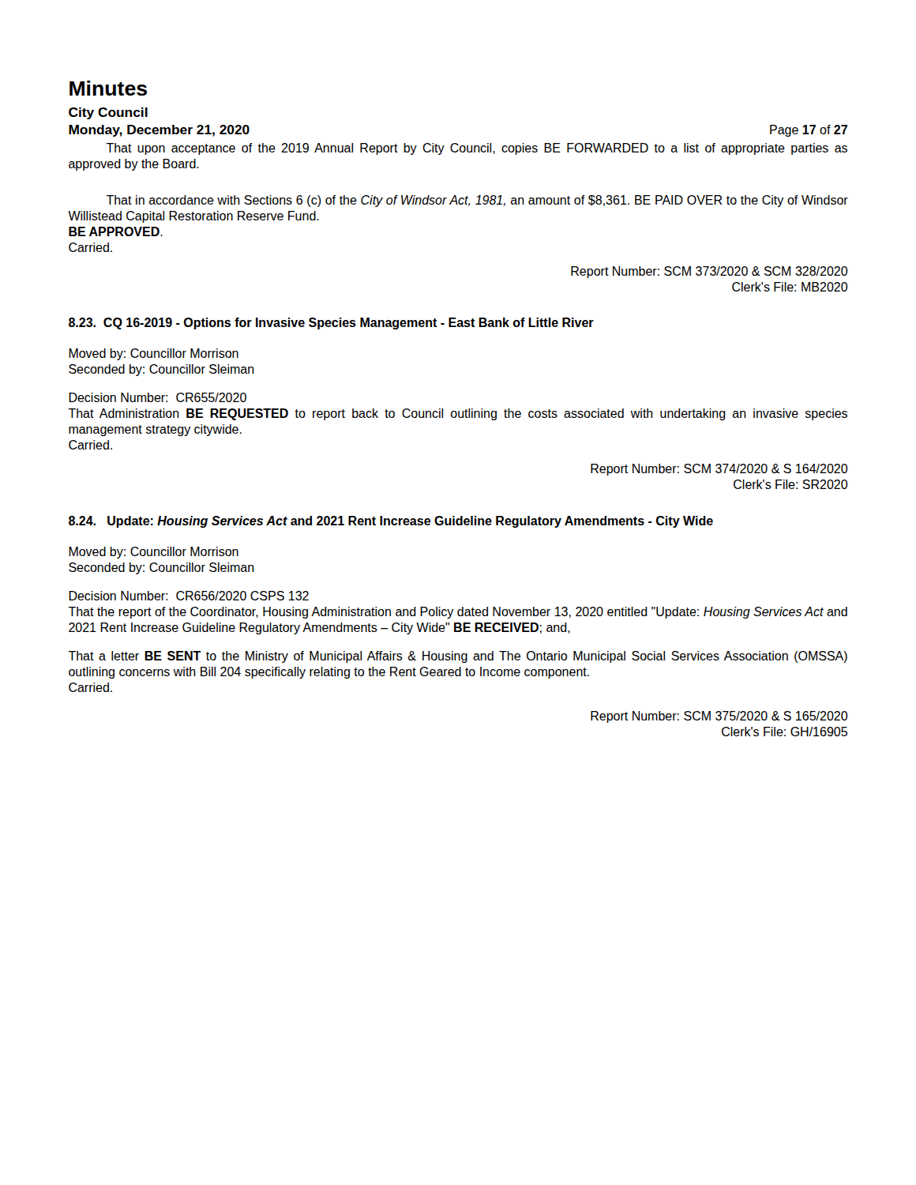Minutes
City Council
Monday, December 21, 2020 Page 17 of 27
That upon acceptance of the 2019 Annual Report by City Council, copies BE FORWARDED to a list of appropriate parties as approved by the Board.
That in accordance with Sections 6 (c) of the City of Windsor Act, 1981, an amount of $8,361. BE PAID OVER to the City of Windsor Willistead Capital Restoration Reserve Fund.
BE APPROVED.
Carried.
Report Number: SCM 373/2020 & SCM 328/2020
Clerk's File: MB2020
8.23. CQ 16-2019 - Options for Invasive Species Management - East Bank of Little River
Moved by: Councillor Morrison
Seconded by: Councillor Sleiman
Decision Number: CR655/2020
That Administration BE REQUESTED to report back to Council outlining the costs associated with undertaking an invasive species management strategy citywide.
Carried.
Report Number: SCM 374/2020 & S 164/2020
Clerk's File: SR2020
8.24. Update: Housing Services Act and 2021 Rent Increase Guideline Regulatory Amendments - City Wide
Moved by: Councillor Morrison
Seconded by: Councillor Sleiman
Decision Number: CR656/2020 CSPS 132
That the report of the Coordinator, Housing Administration and Policy dated November 13, 2020 entitled "Update: Housing Services Act and 2021 Rent Increase Guideline Regulatory Amendments – City Wide" BE RECEIVED; and,
That a letter BE SENT to the Ministry of Municipal Affairs & Housing and The Ontario Municipal Social Services Association (OMSSA) outlining concerns with Bill 204 specifically relating to the Rent Geared to Income component.
Carried.
Report Number: SCM 375/2020 & S 165/2020
Clerk's File: GH/16905